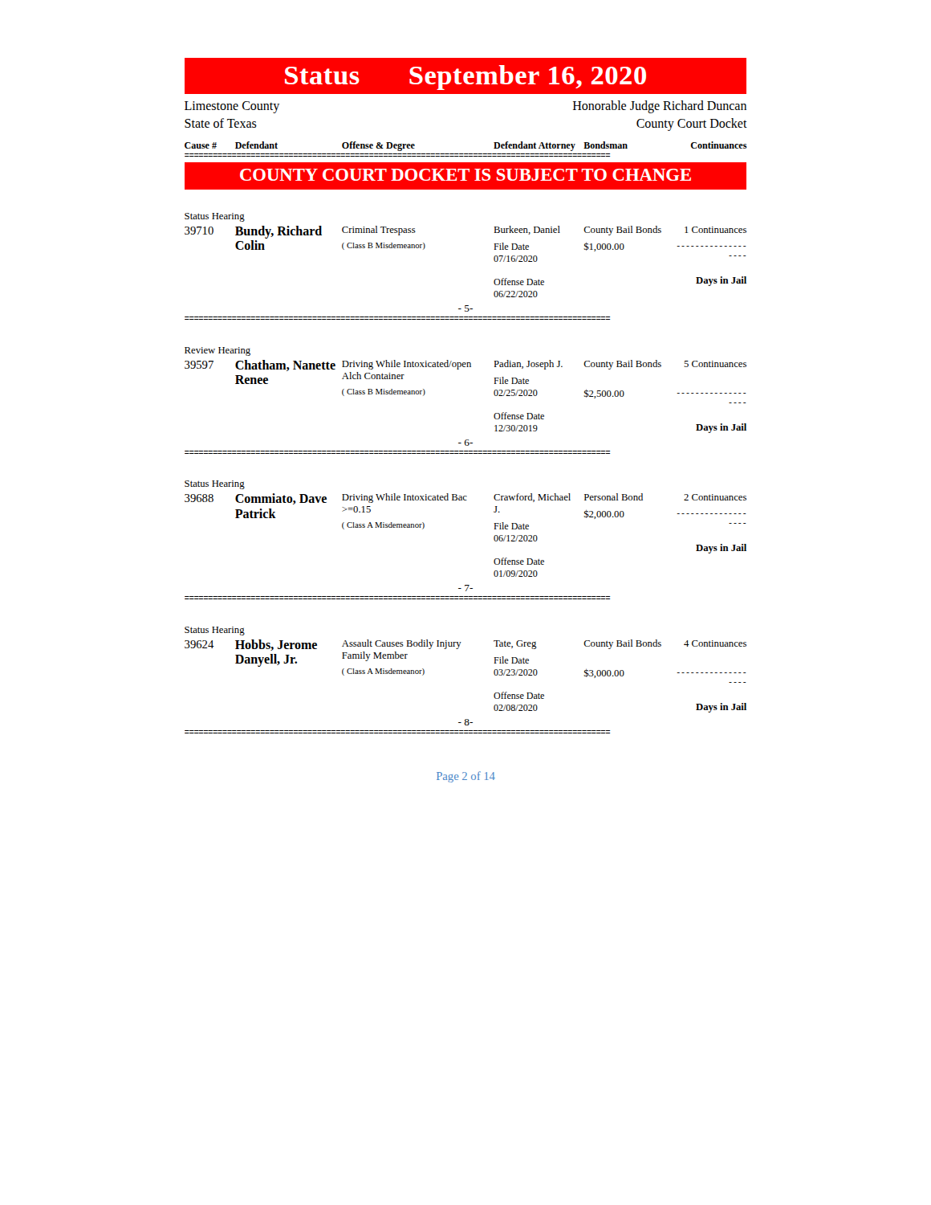Status September 16, 2020
Limestone County
State of Texas
Honorable Judge Richard Duncan
County Court Docket
Cause #
Defendant
Offense & Degree
Defendant Attorney
Bondsman
Continuances
==========================================================================================
COUNTY COURT DOCKET IS SUBJECT TO CHANGE
Status Hearing
39710
Bundy, Richard Colin
Criminal Trespass
( Class B Misdemeanor)
Burkeen, Daniel
File Date 07/16/2020
Offense Date 06/22/2020
County Bail Bonds
$1,000.00
1 Continuances
-------------------
Days in Jail
- 5-
==========================================================================================
Review Hearing
39597
Chatham, Nanette Renee
Driving While Intoxicated/open Alch Container
( Class B Misdemeanor)
Padian, Joseph J.
File Date 02/25/2020
Offense Date 12/30/2019
County Bail Bonds
$2,500.00
5 Continuances
-------------------
Days in Jail
- 6-
==========================================================================================
Status Hearing
39688
Commiato, Dave Patrick
Driving While Intoxicated Bac >=0.15
( Class A Misdemeanor)
Crawford, Michael J.
File Date 06/12/2020
Offense Date 01/09/2020
Personal Bond
$2,000.00
2 Continuances
-------------------
Days in Jail
- 7-
==========================================================================================
Status Hearing
39624
Hobbs, Jerome Danyell, Jr.
Assault Causes Bodily Injury Family Member
( Class A Misdemeanor)
Tate, Greg
File Date 03/23/2020
Offense Date 02/08/2020
County Bail Bonds
$3,000.00
4 Continuances
-------------------
Days in Jail
- 8-
==========================================================================================
Page 2 of 14